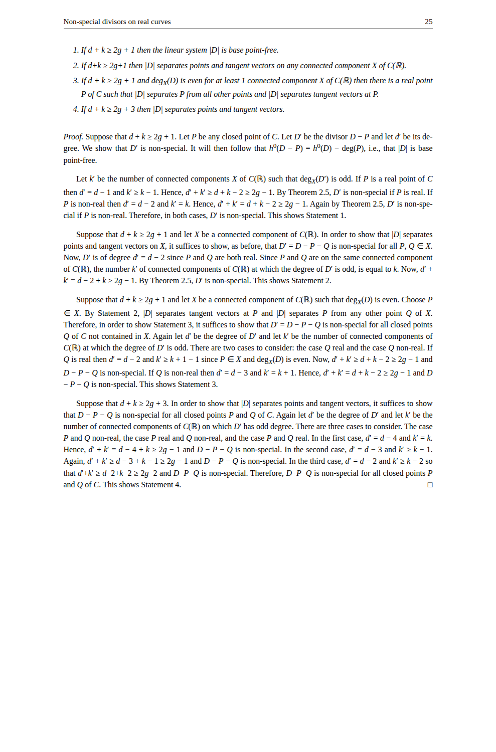Non-special divisors on real curves 25
If d + k ≥ 2g + 1 then the linear system |D| is base point-free.
If d+k ≥ 2g+1 then |D| separates points and tangent vectors on any connected component X of C(ℝ).
If d + k ≥ 2g + 1 and degX(D) is even for at least 1 connected component X of C(ℝ) then there is a real point P of C such that |D| separates P from all other points and |D| separates tangent vectors at P.
If d + k ≥ 2g + 3 then |D| separates points and tangent vectors.
Proof. Suppose that d + k ≥ 2g + 1. Let P be any closed point of C. Let D′ be the divisor D − P and let d′ be its degree. We show that D′ is non-special. It will then follow that h0(D − P) = h0(D) − deg(P), i.e., that |D| is base point-free.
Let k′ be the number of connected components X of C(ℝ) such that degX(D′) is odd. If P is a real point of C then d′ = d − 1 and k′ ≥ k − 1. Hence, d′ + k′ ≥ d + k − 2 ≥ 2g − 1. By Theorem 2.5, D′ is non-special if P is real. If P is non-real then d′ = d − 2 and k′ = k. Hence, d′ + k′ = d + k − 2 ≥ 2g − 1. Again by Theorem 2.5, D′ is non-special if P is non-real. Therefore, in both cases, D′ is non-special. This shows Statement 1.
Suppose that d + k ≥ 2g + 1 and let X be a connected component of C(ℝ). In order to show that |D| separates points and tangent vectors on X, it suffices to show, as before, that D′ = D − P − Q is non-special for all P, Q ∈ X. Now, D′ is of degree d′ = d − 2 since P and Q are both real. Since P and Q are on the same connected component of C(ℝ), the number k′ of connected components of C(ℝ) at which the degree of D′ is odd, is equal to k. Now, d′ + k′ = d − 2 + k ≥ 2g − 1. By Theorem 2.5, D′ is non-special. This shows Statement 2.
Suppose that d + k ≥ 2g + 1 and let X be a connected component of C(ℝ) such that degX(D) is even. Choose P ∈ X. By Statement 2, |D| separates tangent vectors at P and |D| separates P from any other point Q of X. Therefore, in order to show Statement 3, it suffices to show that D′ = D − P − Q is non-special for all closed points Q of C not contained in X. Again let d′ be the degree of D′ and let k′ be the number of connected components of C(ℝ) at which the degree of D′ is odd. There are two cases to consider: the case Q real and the case Q non-real. If Q is real then d′ = d − 2 and k′ ≥ k + 1 − 1 since P ∈ X and degX(D) is even. Now, d′ + k′ ≥ d + k − 2 ≥ 2g − 1 and D − P − Q is non-special. If Q is non-real then d′ = d − 3 and k′ = k + 1. Hence, d′ + k′ = d + k − 2 ≥ 2g − 1 and D − P − Q is non-special. This shows Statement 3.
Suppose that d + k ≥ 2g + 3. In order to show that |D| separates points and tangent vectors, it suffices to show that D − P − Q is non-special for all closed points P and Q of C. Again let d′ be the degree of D′ and let k′ be the number of connected components of C(ℝ) on which D′ has odd degree. There are three cases to consider. The case P and Q non-real, the case P real and Q non-real, and the case P and Q real. In the first case, d′ = d − 4 and k′ = k. Hence, d′ + k′ = d − 4 + k ≥ 2g − 1 and D − P − Q is non-special. In the second case, d′ = d − 3 and k′ ≥ k − 1. Again, d′ + k′ ≥ d − 3 + k − 1 ≥ 2g − 1 and D − P − Q is non-special. In the third case, d′ = d − 2 and k′ ≥ k − 2 so that d′+k′ ≥ d−2+k−2 ≥ 2g−2 and D−P−Q is non-special. Therefore, D−P−Q is non-special for all closed points P and Q of C. This shows Statement 4.□